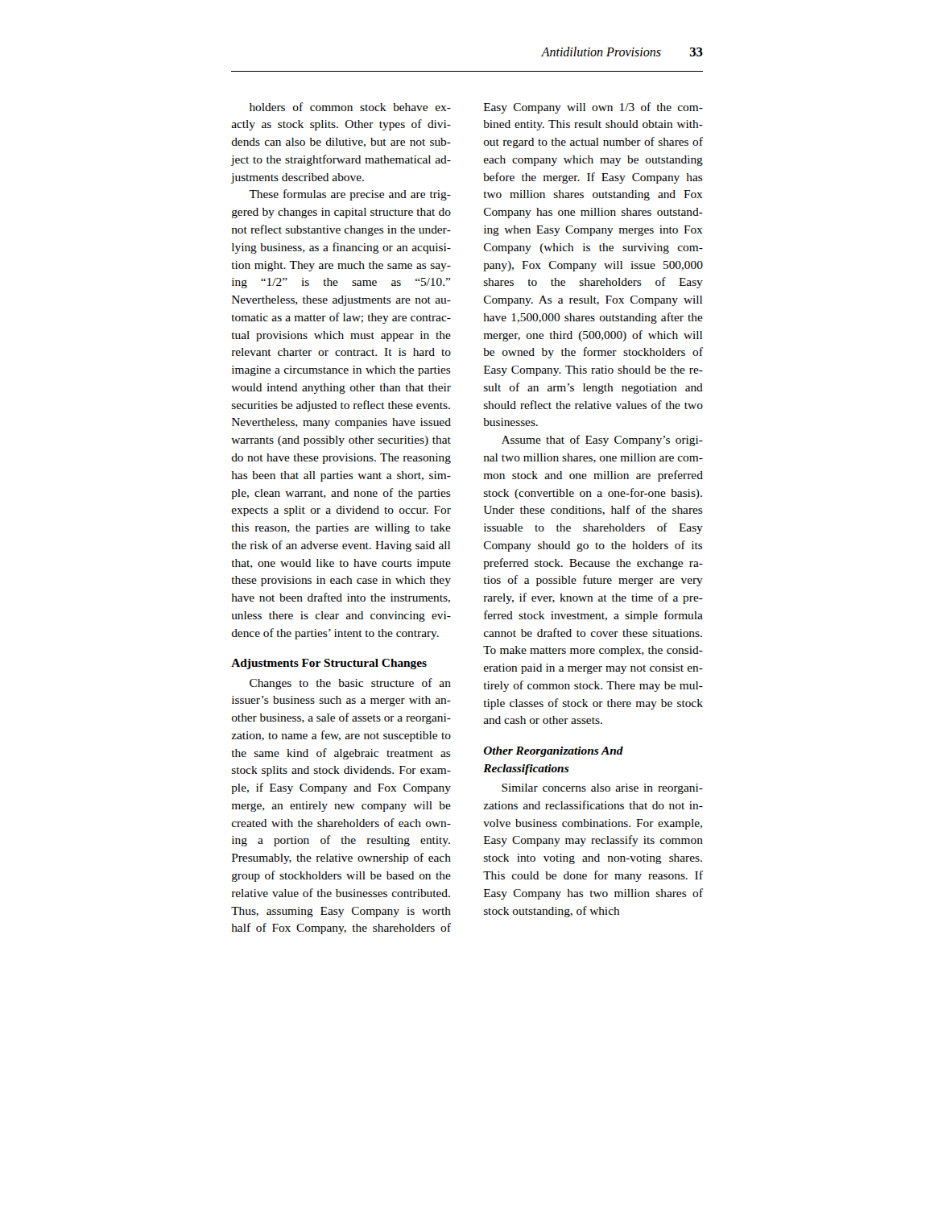Antidilution Provisions 33
holders of common stock behave exactly as stock splits. Other types of dividends can also be dilutive, but are not subject to the straightforward mathematical adjustments described above.
These formulas are precise and are triggered by changes in capital structure that do not reflect substantive changes in the underlying business, as a financing or an acquisition might. They are much the same as saying “1/2” is the same as “5/10.” Nevertheless, these adjustments are not automatic as a matter of law; they are contractual provisions which must appear in the relevant charter or contract. It is hard to imagine a circumstance in which the parties would intend anything other than that their securities be adjusted to reflect these events. Nevertheless, many companies have issued warrants (and possibly other securities) that do not have these provisions. The reasoning has been that all parties want a short, simple, clean warrant, and none of the parties expects a split or a dividend to occur. For this reason, the parties are willing to take the risk of an adverse event. Having said all that, one would like to have courts impute these provisions in each case in which they have not been drafted into the instruments, unless there is clear and convincing evidence of the parties’ intent to the contrary.
Adjustments For Structural Changes
Changes to the basic structure of an issuer’s business such as a merger with another business, a sale of assets or a reorganization, to name a few, are not susceptible to the same kind of algebraic treatment as stock splits and stock dividends. For example, if Easy Company and Fox Company merge, an entirely new company will be created with the shareholders of each owning a portion of the resulting entity. Presumably, the relative ownership of each group of stockholders will be based on the relative value of the businesses contributed. Thus, assuming Easy Company is worth half of Fox Company, the shareholders of Easy Company will own 1/3 of the combined entity. This result should obtain without regard to the actual number of shares of each company which may be outstanding before the merger. If Easy Company has two million shares outstanding and Fox Company has one million shares outstanding when Easy Company merges into Fox Company (which is the surviving company), Fox Company will issue 500,000 shares to the shareholders of Easy Company. As a result, Fox Company will have 1,500,000 shares outstanding after the merger, one third (500,000) of which will be owned by the former stockholders of Easy Company. This ratio should be the result of an arm’s length negotiation and should reflect the relative values of the two businesses.
Assume that of Easy Company’s original two million shares, one million are common stock and one million are preferred stock (convertible on a one-for-one basis). Under these conditions, half of the shares issuable to the shareholders of Easy Company should go to the holders of its preferred stock. Because the exchange ratios of a possible future merger are very rarely, if ever, known at the time of a preferred stock investment, a simple formula cannot be drafted to cover these situations. To make matters more complex, the consideration paid in a merger may not consist entirely of common stock. There may be multiple classes of stock or there may be stock and cash or other assets.
Other Reorganizations And Reclassifications
Similar concerns also arise in reorganizations and reclassifications that do not involve business combinations. For example, Easy Company may reclassify its common stock into voting and non-voting shares. This could be done for many reasons. If Easy Company has two million shares of stock outstanding, of which